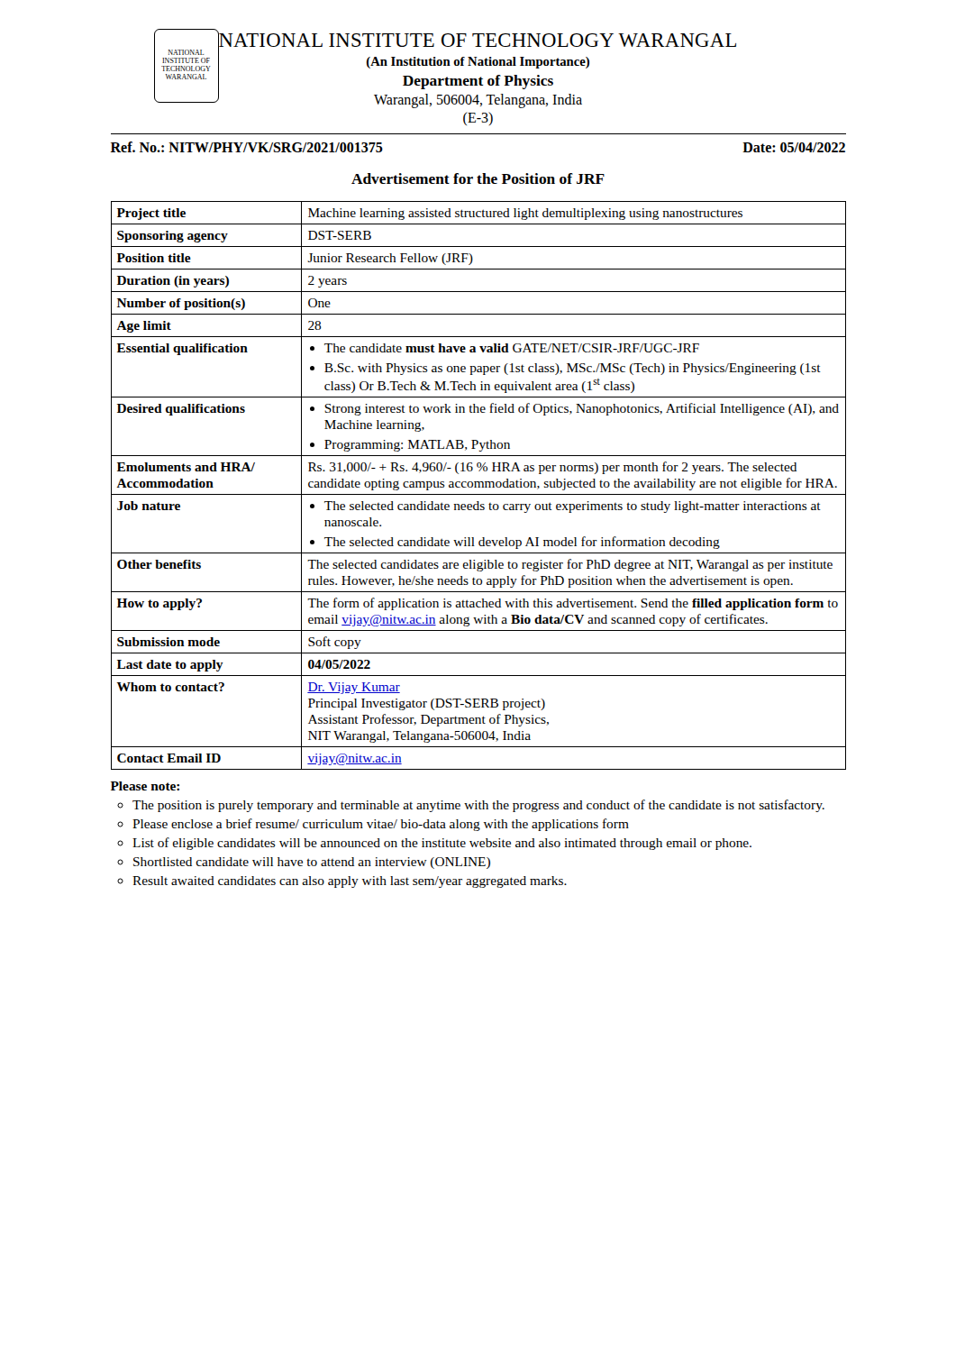NATIONAL INSTITUTE OF TECHNOLOGY
WARANGAL
NATIONAL INSTITUTE OF TECHNOLOGY WARANGAL
(An Institution of National Importance)
Department of Physics
Warangal, 506004, Telangana, India
(E-3)
Ref. No.: NITW/PHY/VK/SRG/2021/001375 Date: 05/04/2022
Advertisement for the Position of JRF
| Project title | Machine learning assisted structured light demultiplexing using nanostructures |
| Sponsoring agency | DST-SERB |
| Position title | Junior Research Fellow (JRF) |
| Duration (in years) | 2 years |
| Number of position(s) | One |
| Age limit | 28 |
| Essential qualification | The candidate must have a valid GATE/NET/CSIR-JRF/UGC-JRF B.Sc. with Physics as one paper (1st class), MSc./MSc (Tech) in Physics/Engineering (1st class) Or B.Tech & M.Tech in equivalent area (1 st class) |
| Desired qualifications | Strong interest to work in the field of Optics, Nanophotonics, Artificial Intelligence (AI), and Machine learning, Programming: MATLAB, Python |
| Emoluments and HRA/ Accommodation | Rs. 31,000/- + Rs. 4,960/- (16 % HRA as per norms) per month for 2 years. The selected candidate opting campus accommodation, subjected to the availability are not eligible for HRA. |
| Job nature | The selected candidate needs to carry out experiments to study light-matter interactions at nanoscale. The selected candidate will develop AI model for information decoding |
| Other benefits | The selected candidates are eligible to register for PhD degree at NIT, Warangal as per institute rules. However, he/she needs to apply for PhD position when the advertisement is open. |
| How to apply? | The form of application is attached with this advertisement. Send the filled application form to email vijay@nitw.ac.in along with a Bio data/CV and scanned copy of certificates. |
| Submission mode | Soft copy |
| Last date to apply | 04/05/2022 |
| Whom to contact? | Dr. Vijay Kumar Principal Investigator (DST-SERB project) Assistant Professor, Department of Physics, NIT Warangal, Telangana-506004, India |
| Contact Email ID | vijay@nitw.ac.in |
Please note:
The position is purely temporary and terminable at anytime with the progress and conduct of the candidate is not satisfactory.
Please enclose a brief resume/ curriculum vitae/ bio-data along with the applications form
List of eligible candidates will be announced on the institute website and also intimated through email or phone.
Shortlisted candidate will have to attend an interview (ONLINE)
Result awaited candidates can also apply with last sem/year aggregated marks.